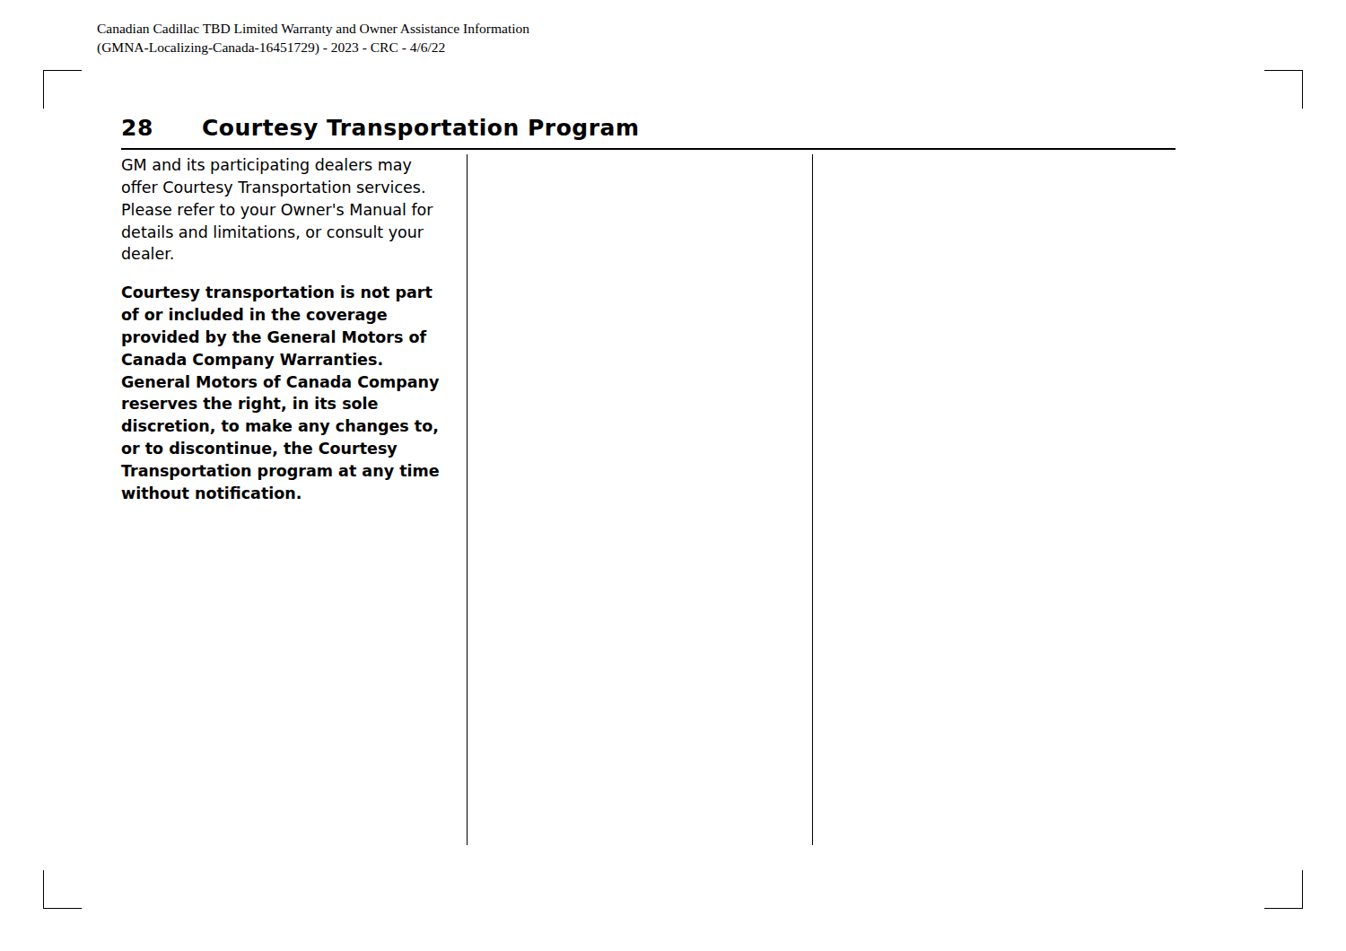Canadian Cadillac TBD Limited Warranty and Owner Assistance Information
(GMNA-Localizing-Canada-16451729) - 2023 - CRC - 4/6/22
28 Courtesy Transportation Program
GM and its participating dealers may offer Courtesy Transportation services. Please refer to your Owner's Manual for details and limitations, or consult your dealer.
Courtesy transportation is not part of or included in the coverage provided by the General Motors of Canada Company Warranties. General Motors of Canada Company reserves the right, in its sole discretion, to make any changes to, or to discontinue, the Courtesy Transportation program at any time without notification.